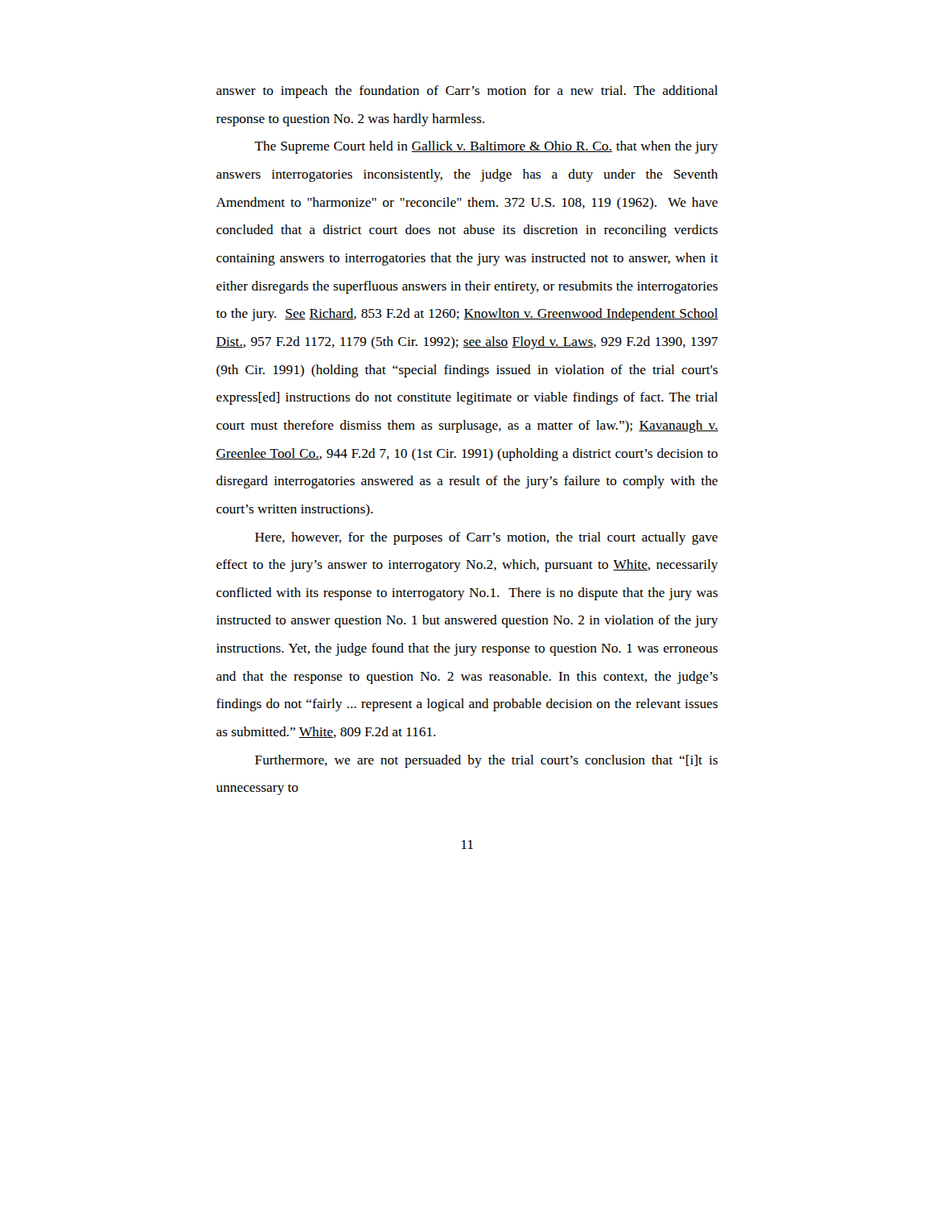answer to impeach the foundation of Carr’s motion for a new trial. The additional response to question No. 2 was hardly harmless.
The Supreme Court held in Gallick v. Baltimore & Ohio R. Co. that when the jury answers interrogatories inconsistently, the judge has a duty under the Seventh Amendment to "harmonize" or "reconcile" them. 372 U.S. 108, 119 (1962). We have concluded that a district court does not abuse its discretion in reconciling verdicts containing answers to interrogatories that the jury was instructed not to answer, when it either disregards the superfluous answers in their entirety, or resubmits the interrogatories to the jury. See Richard, 853 F.2d at 1260; Knowlton v. Greenwood Independent School Dist., 957 F.2d 1172, 1179 (5th Cir. 1992); see also Floyd v. Laws, 929 F.2d 1390, 1397 (9th Cir. 1991) (holding that “special findings issued in violation of the trial court's express[ed] instructions do not constitute legitimate or viable findings of fact. The trial court must therefore dismiss them as surplusage, as a matter of law.”); Kavanaugh v. Greenlee Tool Co., 944 F.2d 7, 10 (1st Cir. 1991) (upholding a district court’s decision to disregard interrogatories answered as a result of the jury’s failure to comply with the court’s written instructions).
Here, however, for the purposes of Carr’s motion, the trial court actually gave effect to the jury’s answer to interrogatory No.2, which, pursuant to White, necessarily conflicted with its response to interrogatory No.1. There is no dispute that the jury was instructed to answer question No. 1 but answered question No. 2 in violation of the jury instructions. Yet, the judge found that the jury response to question No. 1 was erroneous and that the response to question No. 2 was reasonable. In this context, the judge’s findings do not “fairly ... represent a logical and probable decision on the relevant issues as submitted.” White, 809 F.2d at 1161.
Furthermore, we are not persuaded by the trial court’s conclusion that “[i]t is unnecessary to
11